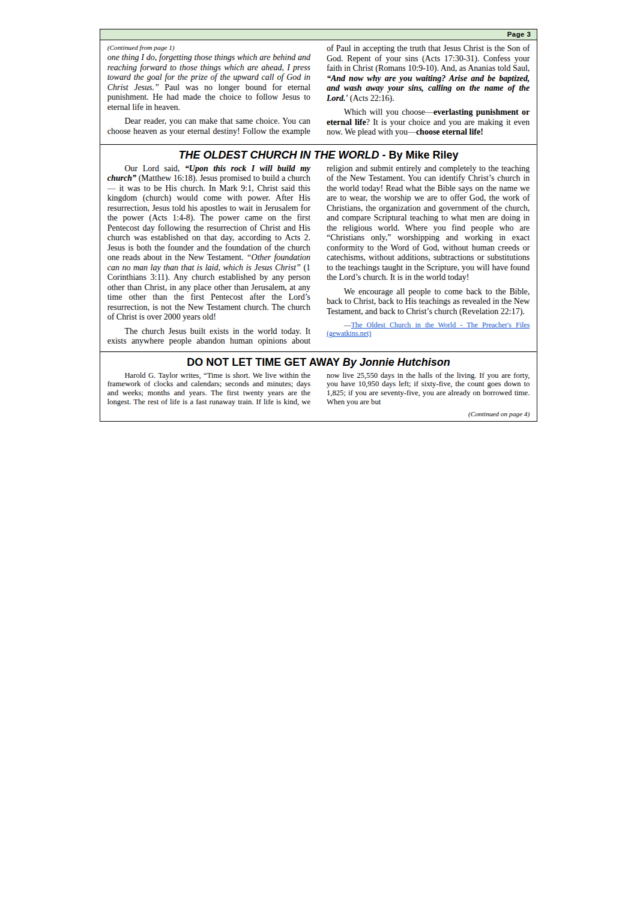Page 3
(Continued from page 1)
one thing I do, forgetting those things which are behind and reaching forward to those things which are ahead, I press toward the goal for the prize of the upward call of God in Christ Jesus.” Paul was no longer bound for eternal punishment. He had made the choice to follow Jesus to eternal life in heaven.
Dear reader, you can make that same choice. You can choose heaven as your eternal destiny! Follow the example of Paul in accepting the truth that Jesus Christ is the Son of God. Repent of your sins (Acts 17:30-31). Confess your faith in Christ (Romans 10:9-10). And, as Ananias told Saul, “And now why are you waiting? Arise and be baptized, and wash away your sins, calling on the name of the Lord.' (Acts 22:16).
Which will you choose—everlasting punishment or eternal life? It is your choice and you are making it even now. We plead with you—choose eternal life!
THE OLDEST CHURCH IN THE WORLD - By Mike Riley
Our Lord said, “Upon this rock I will build my church” (Matthew 16:18). Jesus promised to build a church — it was to be His church. In Mark 9:1, Christ said this kingdom (church) would come with power. After His resurrection, Jesus told his apostles to wait in Jerusalem for the power (Acts 1:4-8). The power came on the first Pentecost day following the resurrection of Christ and His church was established on that day, according to Acts 2. Jesus is both the founder and the foundation of the church one reads about in the New Testament. “Other foundation can no man lay than that is laid, which is Jesus Christ” (1 Corinthians 3:11). Any church established by any person other than Christ, in any place other than Jerusalem, at any time other than the first Pentecost after the Lord’s resurrection, is not the New Testament church. The church of Christ is over 2000 years old!
The church Jesus built exists in the world today. It exists anywhere people abandon human opinions about religion and submit entirely and completely to the teaching of the New Testament. You can identify Christ’s church in the world today! Read what the Bible says on the name we are to wear, the worship we are to offer God, the work of Christians, the organization and government of the church, and compare Scriptural teaching to what men are doing in the religious world. Where you find people who are “Christians only,” worshipping and working in exact conformity to the Word of God, without human creeds or catechisms, without additions, subtractions or substitutions to the teachings taught in the Scripture, you will have found the Lord’s church. It is in the world today!
We encourage all people to come back to the Bible, back to Christ, back to His teachings as revealed in the New Testament, and back to Christ’s church (Revelation 22:17).
—The Oldest Church in the World - The Preacher's Files (gewatkins.net)
DO NOT LET TIME GET AWAY By Jonnie Hutchison
Harold G. Taylor writes, “Time is short. We live within the framework of clocks and calendars; seconds and minutes; days and weeks; months and years. The first twenty years are the longest. The rest of life is a fast runaway train. If life is kind, we now live 25,550 days in the halls of the living. If you are forty, you have 10,950 days left; if sixty-five, the count goes down to 1,825; if you are seventy-five, you are already on borrowed time. When you are but
(Continued on page 4)